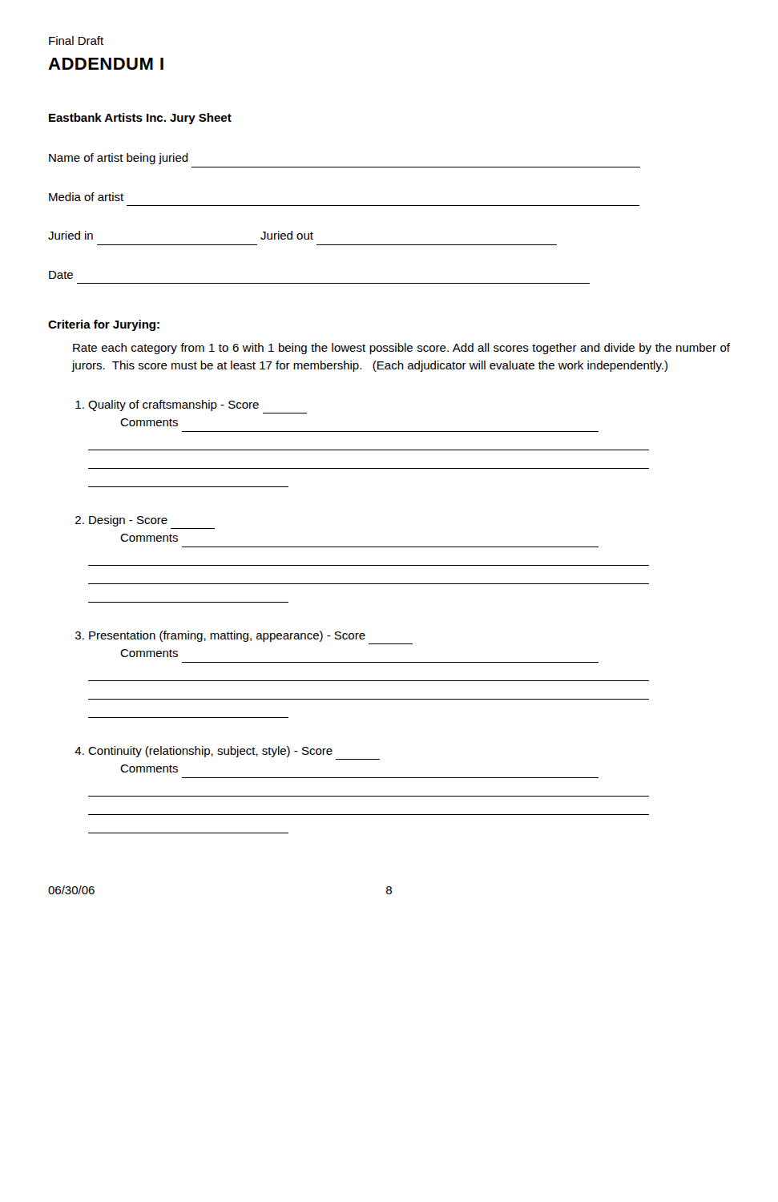Final Draft
ADDENDUM I
Eastbank Artists Inc. Jury Sheet
Name of artist being juried
Media of artist
Juried in Juried out
Date
Criteria for Jurying:
Rate each category from 1 to 6 with 1 being the lowest possible score. Add all scores together and divide by the number of jurors. This score must be at least 17 for membership. (Each adjudicator will evaluate the work independently.)
Quality of craftsmanship - Score
Comments
Design - Score
Comments
Presentation (framing, matting, appearance) - Score
Comments
Continuity (relationship, subject, style) - Score
Comments
06/30/06 8